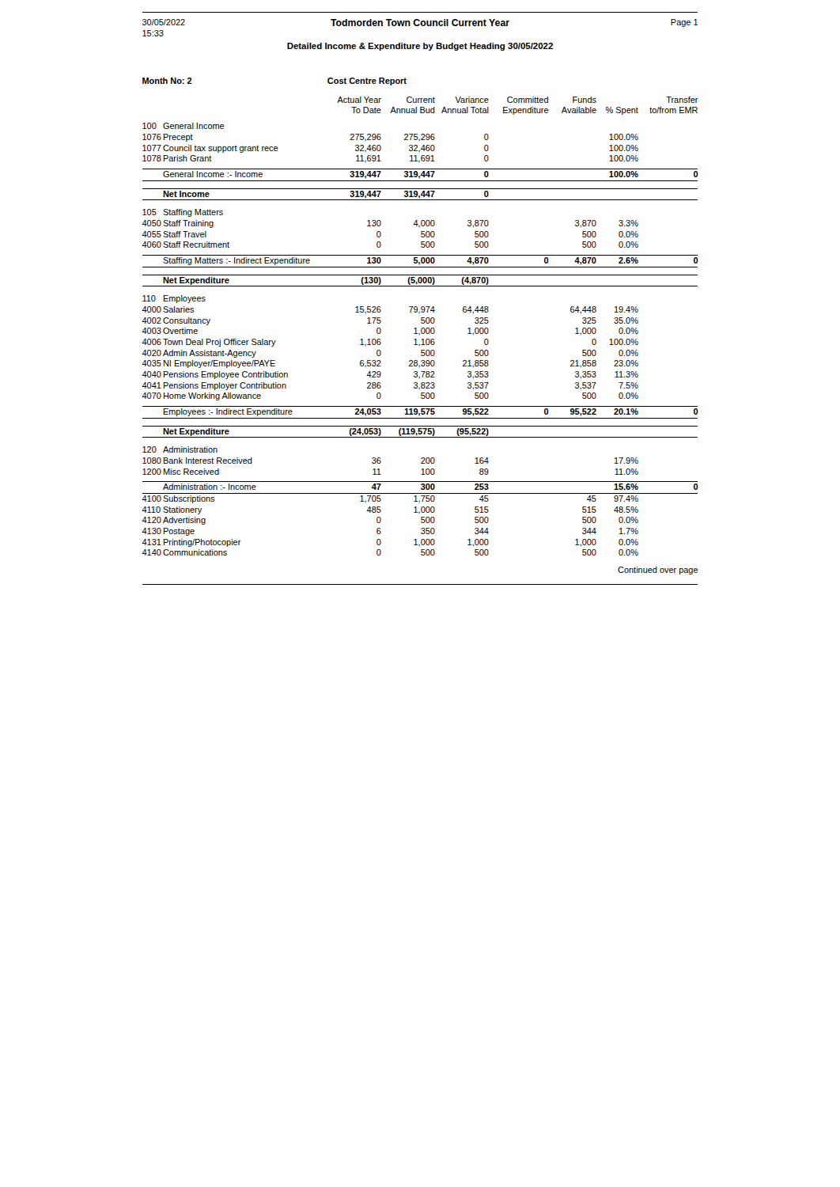30/05/2022
15:33
Page 1
Todmorden Town Council Current Year
Detailed Income & Expenditure by Budget Heading 30/05/2022
Month No: 2
Cost Centre Report
| | Actual Year To Date | Current Annual Bud | Variance Annual Total | Committed Expenditure | Funds Available | % Spent | Transfer to/from EMR |
| --- | --- | --- | --- | --- | --- | --- | --- |
| 100 | General Income |
| 1076 | Precept | 275,296 | 275,296 | 0 | | | 100.0% | |
| 1077 | Council tax support grant rece | 32,460 | 32,460 | 0 | | | 100.0% | |
| 1078 | Parish Grant | 11,691 | 11,691 | 0 | | | 100.0% | |
| | General Income :- Income | 319,447 | 319,447 | 0 | | | 100.0% | 0 |
| | Net Income | 319,447 | 319,447 | 0 | | | | |
| 105 | Staffing Matters |
| 4050 | Staff Training | 130 | 4,000 | 3,870 | | 3,870 | 3.3% | |
| 4055 | Staff Travel | 0 | 500 | 500 | | 500 | 0.0% | |
| 4060 | Staff Recruitment | 0 | 500 | 500 | | 500 | 0.0% | |
| | Staffing Matters :- Indirect Expenditure | 130 | 5,000 | 4,870 | 0 | 4,870 | 2.6% | 0 |
| | Net Expenditure | (130) | (5,000) | (4,870) | | | | |
| 110 | Employees |
| 4000 | Salaries | 15,526 | 79,974 | 64,448 | | 64,448 | 19.4% | |
| 4002 | Consultancy | 175 | 500 | 325 | | 325 | 35.0% | |
| 4003 | Overtime | 0 | 1,000 | 1,000 | | 1,000 | 0.0% | |
| 4006 | Town Deal Proj Officer Salary | 1,106 | 1,106 | 0 | | 0 | 100.0% | |
| 4020 | Admin Assistant-Agency | 0 | 500 | 500 | | 500 | 0.0% | |
| 4035 | NI Employer/Employee/PAYE | 6,532 | 28,390 | 21,858 | | 21,858 | 23.0% | |
| 4040 | Pensions Employee Contribution | 429 | 3,782 | 3,353 | | 3,353 | 11.3% | |
| 4041 | Pensions Employer Contribution | 286 | 3,823 | 3,537 | | 3,537 | 7.5% | |
| 4070 | Home Working Allowance | 0 | 500 | 500 | | 500 | 0.0% | |
| | Employees :- Indirect Expenditure | 24,053 | 119,575 | 95,522 | 0 | 95,522 | 20.1% | 0 |
| | Net Expenditure | (24,053) | (119,575) | (95,522) | | | | |
| 120 | Administration |
| 1080 | Bank Interest Received | 36 | 200 | 164 | | | 17.9% | |
| 1200 | Misc Received | 11 | 100 | 89 | | | 11.0% | |
| | Administration :- Income | 47 | 300 | 253 | | | 15.6% | 0 |
| 4100 | Subscriptions | 1,705 | 1,750 | 45 | | 45 | 97.4% | |
| 4110 | Stationery | 485 | 1,000 | 515 | | 515 | 48.5% | |
| 4120 | Advertising | 0 | 500 | 500 | | 500 | 0.0% | |
| 4130 | Postage | 6 | 350 | 344 | | 344 | 1.7% | |
| 4131 | Printing/Photocopier | 0 | 1,000 | 1,000 | | 1,000 | 0.0% | |
| 4140 | Communications | 0 | 500 | 500 | | 500 | 0.0% | |
Continued over page